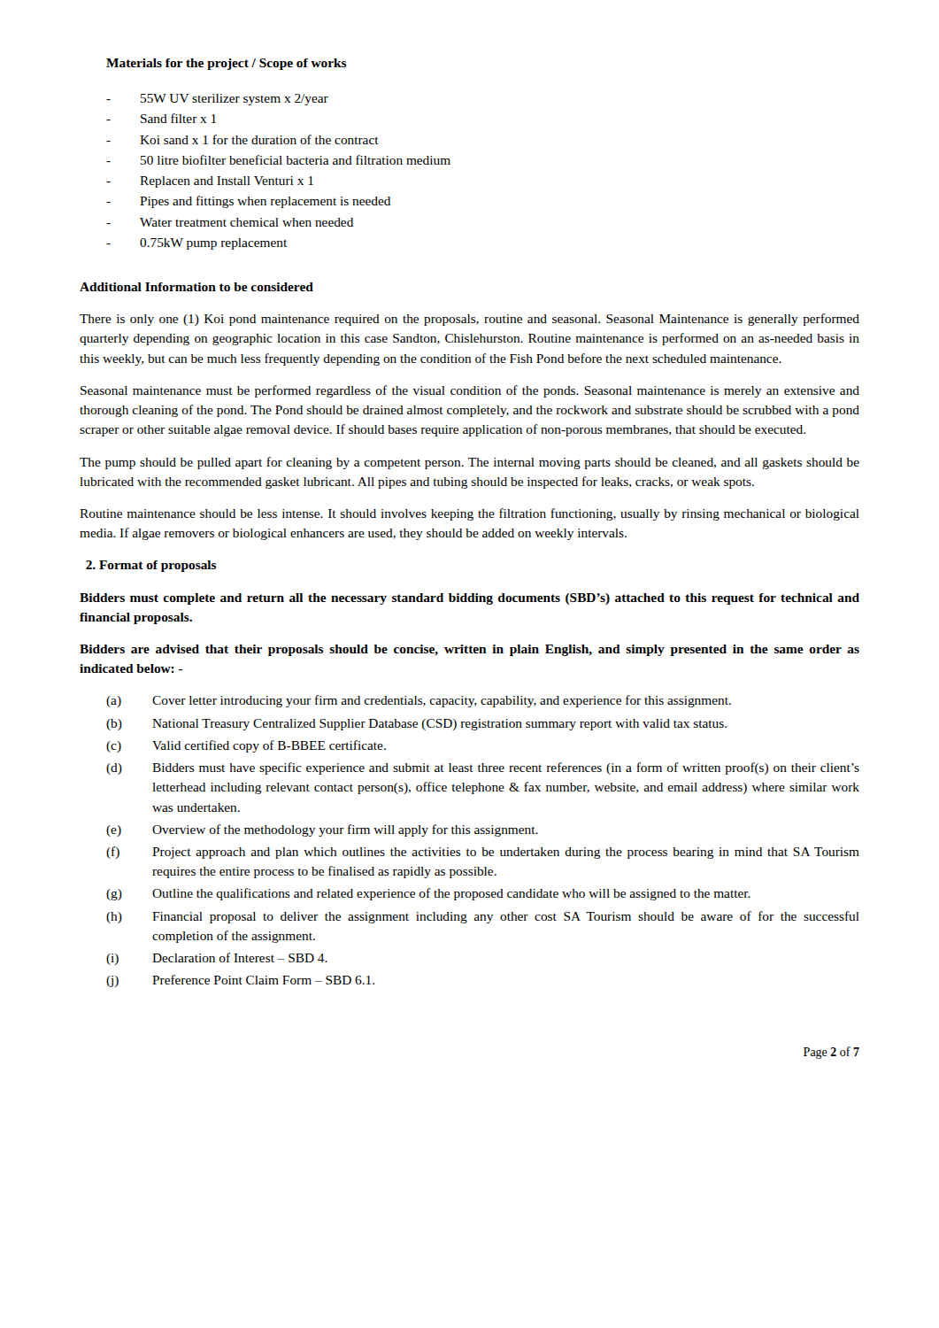Materials for the project / Scope of works
55W UV sterilizer system x 2/year
Sand filter x 1
Koi sand x 1 for the duration of the contract
50 litre biofilter beneficial bacteria and filtration medium
Replacen and Install Venturi x 1
Pipes and fittings when replacement is needed
Water treatment chemical when needed
0.75kW pump replacement
Additional Information to be considered
There is only one (1) Koi pond maintenance required on the proposals, routine and seasonal. Seasonal Maintenance is generally performed quarterly depending on geographic location in this case Sandton, Chislehurston. Routine maintenance is performed on an as-needed basis in this weekly, but can be much less frequently depending on the condition of the Fish Pond before the next scheduled maintenance.
Seasonal maintenance must be performed regardless of the visual condition of the ponds. Seasonal maintenance is merely an extensive and thorough cleaning of the pond. The Pond should be drained almost completely, and the rockwork and substrate should be scrubbed with a pond scraper or other suitable algae removal device. If should bases require application of non-porous membranes, that should be executed.
The pump should be pulled apart for cleaning by a competent person. The internal moving parts should be cleaned, and all gaskets should be lubricated with the recommended gasket lubricant. All pipes and tubing should be inspected for leaks, cracks, or weak spots.
Routine maintenance should be less intense. It should involves keeping the filtration functioning, usually by rinsing mechanical or biological media. If algae removers or biological enhancers are used, they should be added on weekly intervals.
Format of proposals
Bidders must complete and return all the necessary standard bidding documents (SBD’s) attached to this request for technical and financial proposals.
Bidders are advised that their proposals should be concise, written in plain English, and simply presented in the same order as indicated below: -
(a) Cover letter introducing your firm and credentials, capacity, capability, and experience for this assignment.
(b) National Treasury Centralized Supplier Database (CSD) registration summary report with valid tax status.
(c) Valid certified copy of B-BBEE certificate.
(d) Bidders must have specific experience and submit at least three recent references (in a form of written proof(s) on their client’s letterhead including relevant contact person(s), office telephone & fax number, website, and email address) where similar work was undertaken.
(e) Overview of the methodology your firm will apply for this assignment.
(f) Project approach and plan which outlines the activities to be undertaken during the process bearing in mind that SA Tourism requires the entire process to be finalised as rapidly as possible.
(g) Outline the qualifications and related experience of the proposed candidate who will be assigned to the matter.
(h) Financial proposal to deliver the assignment including any other cost SA Tourism should be aware of for the successful completion of the assignment.
(i) Declaration of Interest – SBD 4.
(j) Preference Point Claim Form – SBD 6.1.
Page 2 of 7